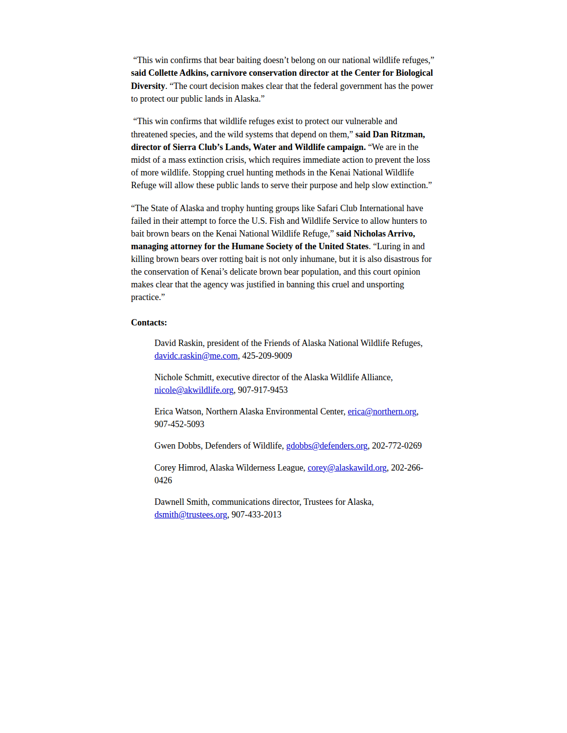“This win confirms that bear baiting doesn’t belong on our national wildlife refuges,” said Collette Adkins, carnivore conservation director at the Center for Biological Diversity. “The court decision makes clear that the federal government has the power to protect our public lands in Alaska.”
“This win confirms that wildlife refuges exist to protect our vulnerable and threatened species, and the wild systems that depend on them,” said Dan Ritzman, director of Sierra Club’s Lands, Water and Wildlife campaign. “We are in the midst of a mass extinction crisis, which requires immediate action to prevent the loss of more wildlife. Stopping cruel hunting methods in the Kenai National Wildlife Refuge will allow these public lands to serve their purpose and help slow extinction.”
“The State of Alaska and trophy hunting groups like Safari Club International have failed in their attempt to force the U.S. Fish and Wildlife Service to allow hunters to bait brown bears on the Kenai National Wildlife Refuge,” said Nicholas Arrivo, managing attorney for the Humane Society of the United States. “Luring in and killing brown bears over rotting bait is not only inhumane, but it is also disastrous for the conservation of Kenai’s delicate brown bear population, and this court opinion makes clear that the agency was justified in banning this cruel and unsporting practice.”
Contacts:
David Raskin, president of the Friends of Alaska National Wildlife Refuges, davidc.raskin@me.com, 425-209-9009
Nichole Schmitt, executive director of the Alaska Wildlife Alliance, nicole@akwildlife.org, 907-917-9453
Erica Watson, Northern Alaska Environmental Center, erica@northern.org, 907-452-5093
Gwen Dobbs, Defenders of Wildlife, gdobbs@defenders.org, 202-772-0269
Corey Himrod, Alaska Wilderness League, corey@alaskawild.org, 202-266-0426
Dawnell Smith, communications director, Trustees for Alaska, dsmith@trustees.org, 907-433-2013